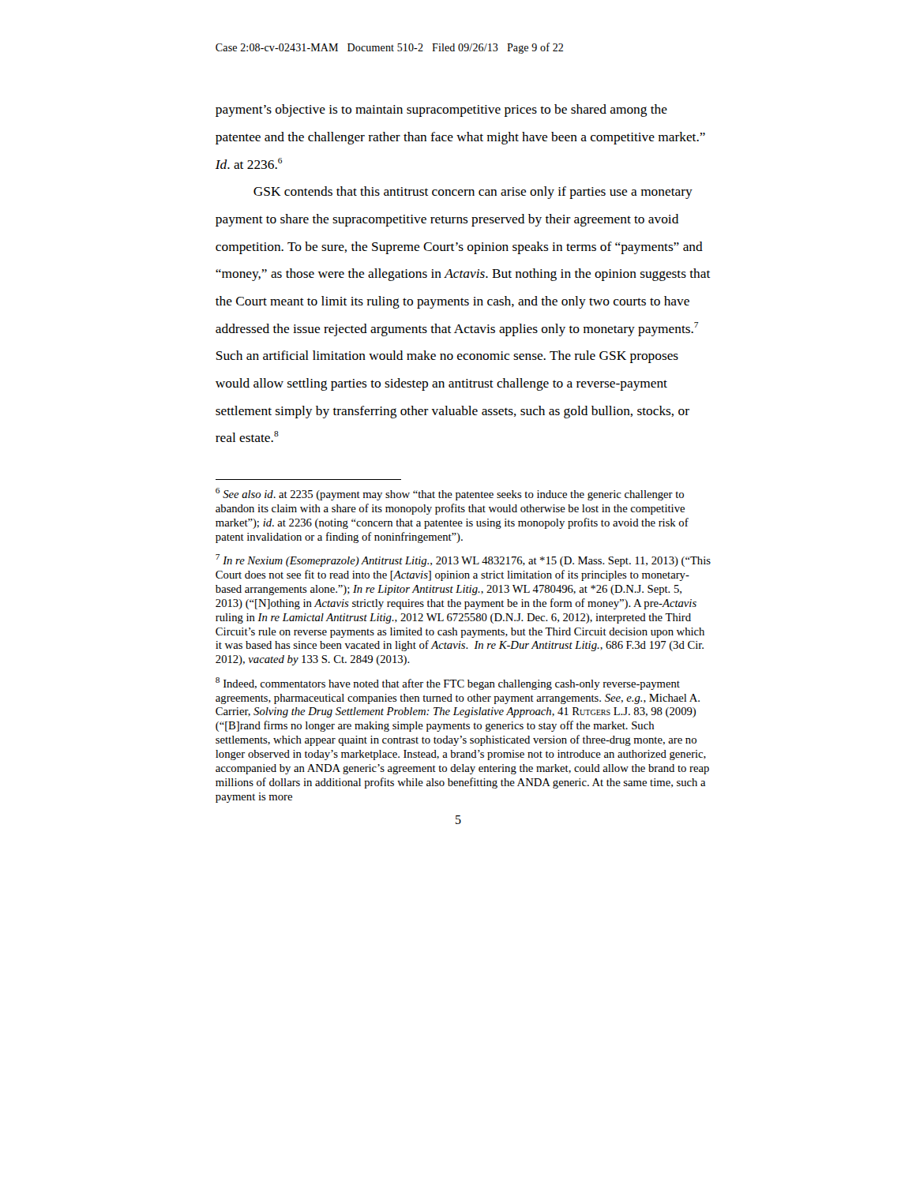Case 2:08-cv-02431-MAM Document 510-2 Filed 09/26/13 Page 9 of 22
payment’s objective is to maintain supracompetitive prices to be shared among the patentee and the challenger rather than face what might have been a competitive market.” Id. at 2236.6
GSK contends that this antitrust concern can arise only if parties use a monetary payment to share the supracompetitive returns preserved by their agreement to avoid competition. To be sure, the Supreme Court’s opinion speaks in terms of “payments” and “money,” as those were the allegations in Actavis. But nothing in the opinion suggests that the Court meant to limit its ruling to payments in cash, and the only two courts to have addressed the issue rejected arguments that Actavis applies only to monetary payments.7 Such an artificial limitation would make no economic sense. The rule GSK proposes would allow settling parties to sidestep an antitrust challenge to a reverse-payment settlement simply by transferring other valuable assets, such as gold bullion, stocks, or real estate.8
6 See also id. at 2235 (payment may show “that the patentee seeks to induce the generic challenger to abandon its claim with a share of its monopoly profits that would otherwise be lost in the competitive market”); id. at 2236 (noting “concern that a patentee is using its monopoly profits to avoid the risk of patent invalidation or a finding of noninfringement”).
7 In re Nexium (Esomeprazole) Antitrust Litig., 2013 WL 4832176, at *15 (D. Mass. Sept. 11, 2013) (“This Court does not see fit to read into the [Actavis] opinion a strict limitation of its principles to monetary-based arrangements alone.”); In re Lipitor Antitrust Litig., 2013 WL 4780496, at *26 (D.N.J. Sept. 5, 2013) (“[N]othing in Actavis strictly requires that the payment be in the form of money”). A pre-Actavis ruling in In re Lamictal Antitrust Litig., 2012 WL 6725580 (D.N.J. Dec. 6, 2012), interpreted the Third Circuit’s rule on reverse payments as limited to cash payments, but the Third Circuit decision upon which it was based has since been vacated in light of Actavis. In re K-Dur Antitrust Litig., 686 F.3d 197 (3d Cir. 2012), vacated by 133 S. Ct. 2849 (2013).
8 Indeed, commentators have noted that after the FTC began challenging cash-only reverse-payment agreements, pharmaceutical companies then turned to other payment arrangements. See, e.g., Michael A. Carrier, Solving the Drug Settlement Problem: The Legislative Approach, 41 Rutgers L.J. 83, 98 (2009) (“[B]rand firms no longer are making simple payments to generics to stay off the market. Such settlements, which appear quaint in contrast to today’s sophisticated version of three-drug monte, are no longer observed in today’s marketplace. Instead, a brand’s promise not to introduce an authorized generic, accompanied by an ANDA generic’s agreement to delay entering the market, could allow the brand to reap millions of dollars in additional profits while also benefitting the ANDA generic. At the same time, such a payment is more
5